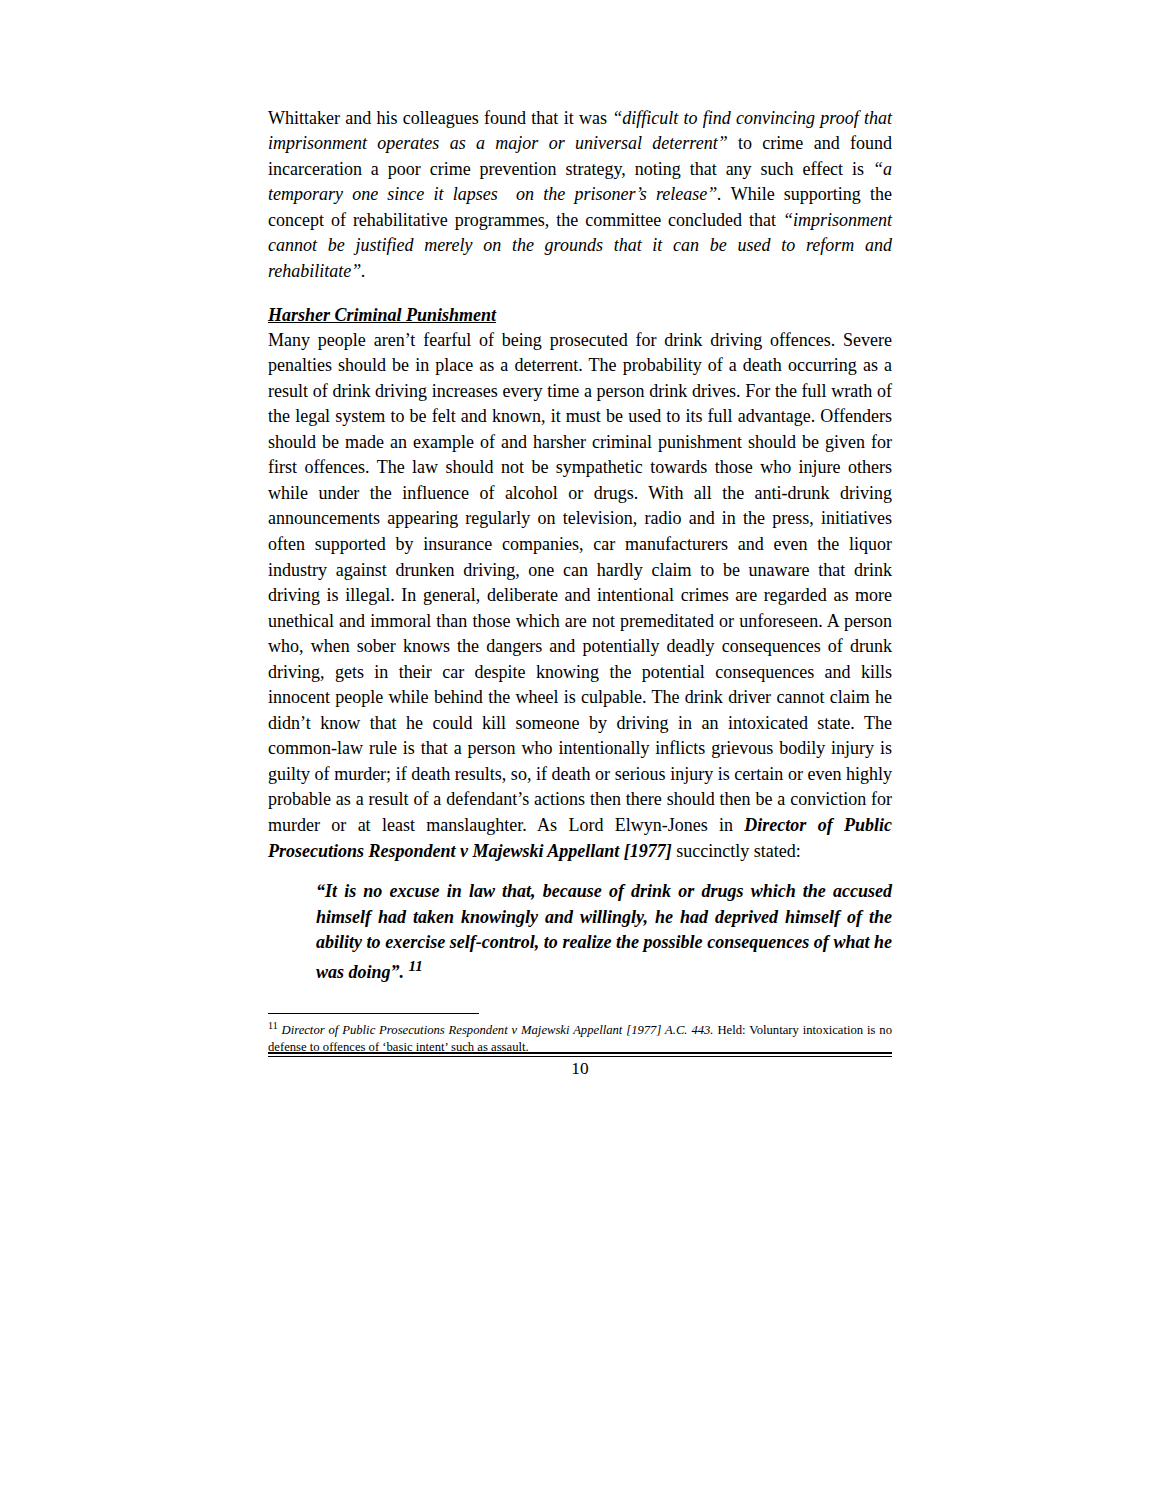Whittaker and his colleagues found that it was “difficult to find convincing proof that imprisonment operates as a major or universal deterrent” to crime and found incarceration a poor crime prevention strategy, noting that any such effect is “a temporary one since it lapses on the prisoner’s release”. While supporting the concept of rehabilitative programmes, the committee concluded that “imprisonment cannot be justified merely on the grounds that it can be used to reform and rehabilitate”.
Harsher Criminal Punishment
Many people aren’t fearful of being prosecuted for drink driving offences. Severe penalties should be in place as a deterrent. The probability of a death occurring as a result of drink driving increases every time a person drink drives. For the full wrath of the legal system to be felt and known, it must be used to its full advantage. Offenders should be made an example of and harsher criminal punishment should be given for first offences. The law should not be sympathetic towards those who injure others while under the influence of alcohol or drugs. With all the anti-drunk driving announcements appearing regularly on television, radio and in the press, initiatives often supported by insurance companies, car manufacturers and even the liquor industry against drunken driving, one can hardly claim to be unaware that drink driving is illegal. In general, deliberate and intentional crimes are regarded as more unethical and immoral than those which are not premeditated or unforeseen. A person who, when sober knows the dangers and potentially deadly consequences of drunk driving, gets in their car despite knowing the potential consequences and kills innocent people while behind the wheel is culpable. The drink driver cannot claim he didn’t know that he could kill someone by driving in an intoxicated state. The common-law rule is that a person who intentionally inflicts grievous bodily injury is guilty of murder; if death results, so, if death or serious injury is certain or even highly probable as a result of a defendant’s actions then there should then be a conviction for murder or at least manslaughter. As Lord Elwyn-Jones in Director of Public Prosecutions Respondent v Majewski Appellant [1977] succinctly stated:
“It is no excuse in law that, because of drink or drugs which the accused himself had taken knowingly and willingly, he had deprived himself of the ability to exercise self-control, to realize the possible consequences of what he was doing”. 11
11 Director of Public Prosecutions Respondent v Majewski Appellant [1977] A.C. 443. Held: Voluntary intoxication is no defense to offences of ‘basic intent’ such as assault.
10